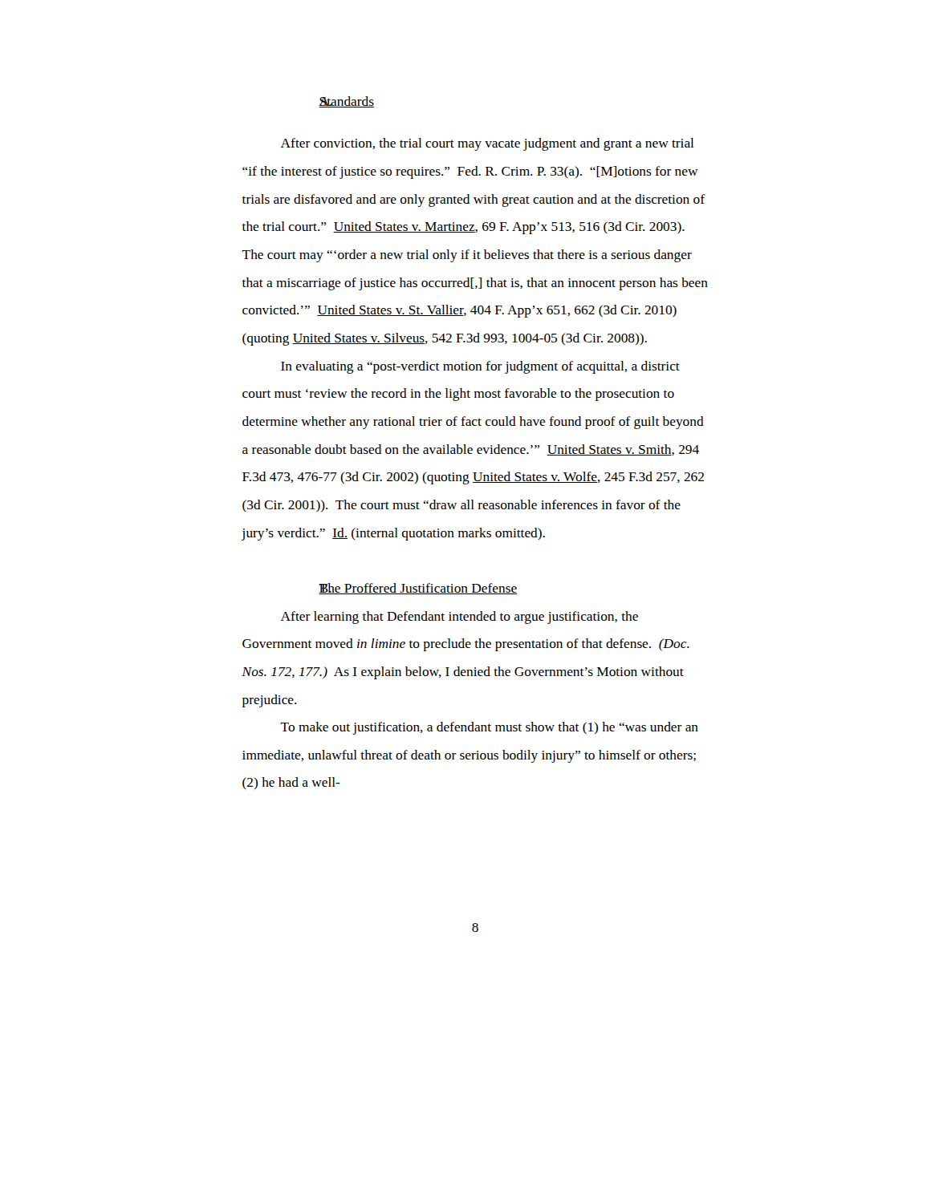A. Standards
After conviction, the trial court may vacate judgment and grant a new trial “if the interest of justice so requires.” Fed. R. Crim. P. 33(a). “[M]otions for new trials are disfavored and are only granted with great caution and at the discretion of the trial court.” United States v. Martinez, 69 F. App’x 513, 516 (3d Cir. 2003). The court may “‘order a new trial only if it believes that there is a serious danger that a miscarriage of justice has occurred[,] that is, that an innocent person has been convicted.’” United States v. St. Vallier, 404 F. App’x 651, 662 (3d Cir. 2010) (quoting United States v. Silveus, 542 F.3d 993, 1004-05 (3d Cir. 2008)).
In evaluating a “post-verdict motion for judgment of acquittal, a district court must ‘review the record in the light most favorable to the prosecution to determine whether any rational trier of fact could have found proof of guilt beyond a reasonable doubt based on the available evidence.’” United States v. Smith, 294 F.3d 473, 476-77 (3d Cir. 2002) (quoting United States v. Wolfe, 245 F.3d 257, 262 (3d Cir. 2001)). The court must “draw all reasonable inferences in favor of the jury’s verdict.” Id. (internal quotation marks omitted).
B. The Proffered Justification Defense
After learning that Defendant intended to argue justification, the Government moved in limine to preclude the presentation of that defense. (Doc. Nos. 172, 177.) As I explain below, I denied the Government’s Motion without prejudice.
To make out justification, a defendant must show that (1) he “was under an immediate, unlawful threat of death or serious bodily injury” to himself or others; (2) he had a well-
8